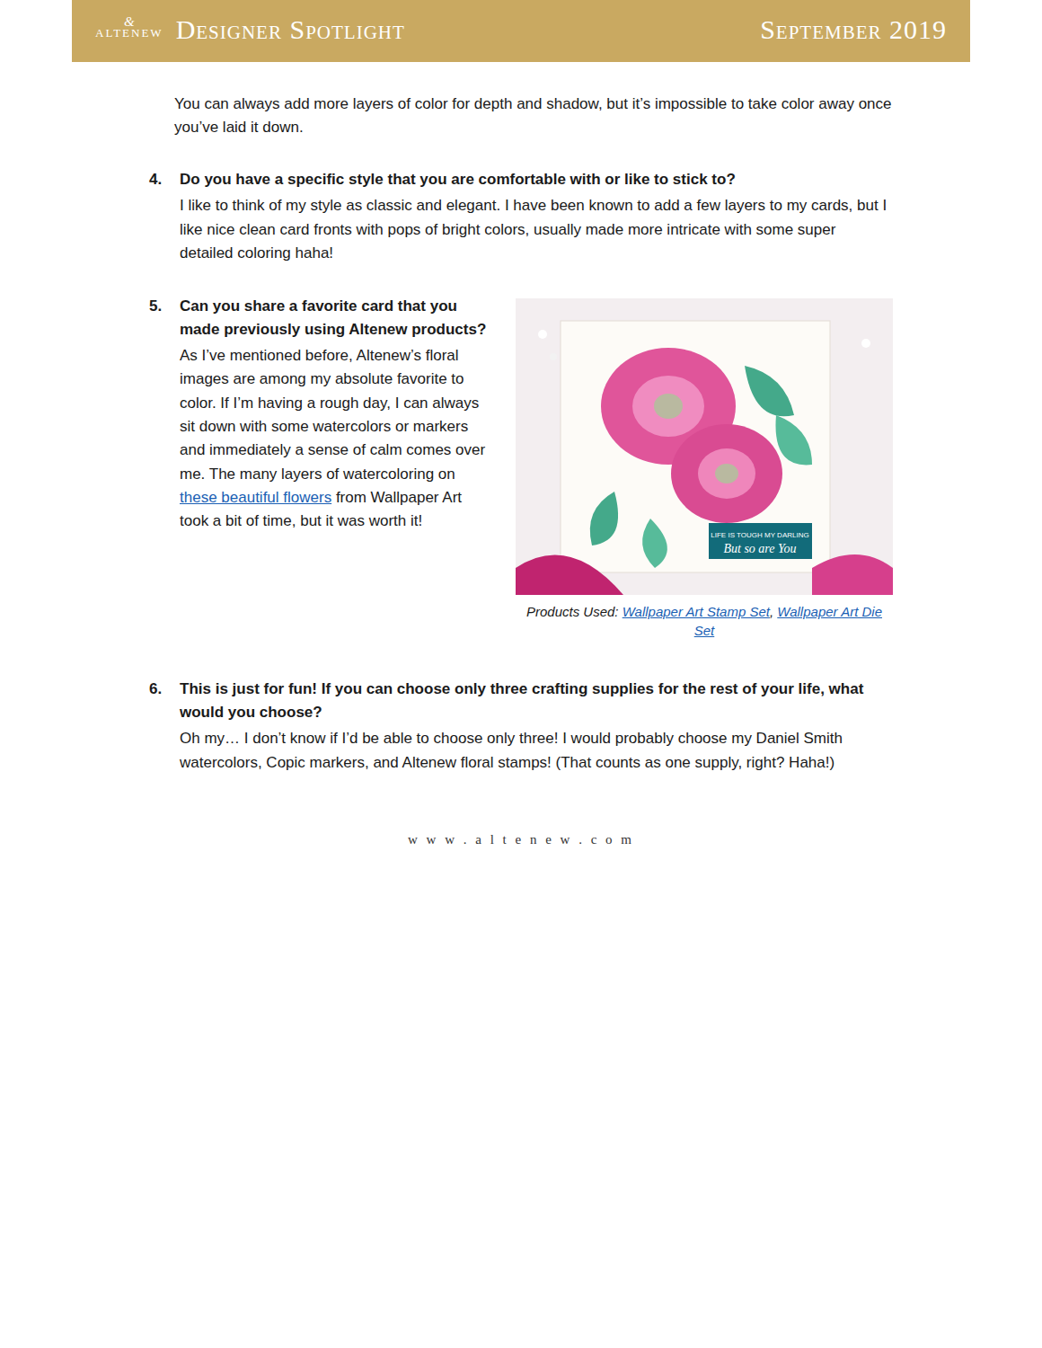&ALTENEW
Designer Spotlight
September 2019
You can always add more layers of color for depth and shadow, but it’s impossible to take color away once you’ve laid it down.
Do you have a specific style that you are comfortable with or like to stick to?
I like to think of my style as classic and elegant. I have been known to add a few layers to my cards, but I like nice clean card fronts with pops of bright colors, usually made more intricate with some super detailed coloring haha!
Products Used: Wallpaper Art Stamp Set, Wallpaper Art Die Set
Can you share a favorite card that you made previously using Altenew products?
As I’ve mentioned before, Altenew’s floral images are among my absolute favorite to color. If I’m having a rough day, I can always sit down with some watercolors or markers and immediately a sense of calm comes over me. The many layers of watercoloring on these beautiful flowers from Wallpaper Art took a bit of time, but it was worth it!
This is just for fun! If you can choose only three crafting supplies for the rest of your life, what would you choose?
Oh my… I don’t know if I’d be able to choose only three! I would probably choose my Daniel Smith watercolors, Copic markers, and Altenew floral stamps! (That counts as one supply, right? Haha!)
w w w . a l t e n e w . c o m